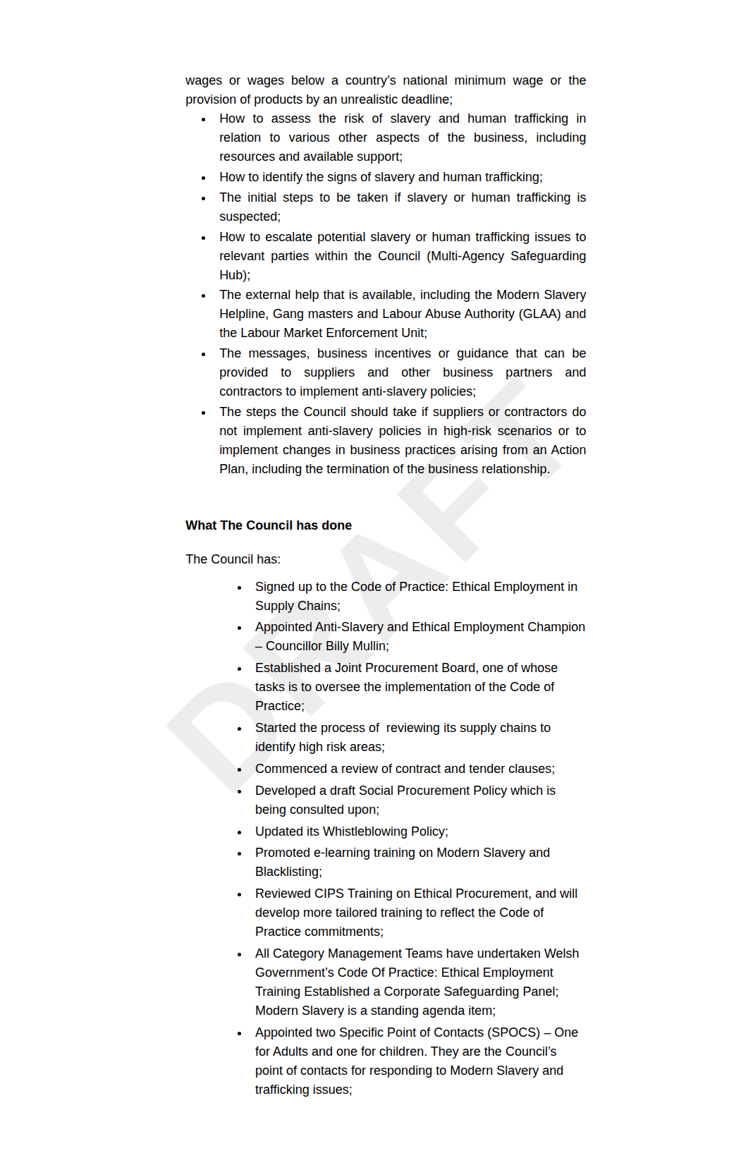DRAFT
wages or wages below a country’s national minimum wage or the provision of products by an unrealistic deadline;
How to assess the risk of slavery and human trafficking in relation to various other aspects of the business, including resources and available support;
How to identify the signs of slavery and human trafficking;
The initial steps to be taken if slavery or human trafficking is suspected;
How to escalate potential slavery or human trafficking issues to relevant parties within the Council (Multi-Agency Safeguarding Hub);
The external help that is available, including the Modern Slavery Helpline, Gang masters and Labour Abuse Authority (GLAA) and the Labour Market Enforcement Unit;
The messages, business incentives or guidance that can be provided to suppliers and other business partners and contractors to implement anti-slavery policies;
The steps the Council should take if suppliers or contractors do not implement anti-slavery policies in high-risk scenarios or to implement changes in business practices arising from an Action Plan, including the termination of the business relationship.
What The Council has done
The Council has:
Signed up to the Code of Practice: Ethical Employment in Supply Chains;
Appointed Anti-Slavery and Ethical Employment Champion – Councillor Billy Mullin;
Established a Joint Procurement Board, one of whose tasks is to oversee the implementation of the Code of Practice;
Started the process of reviewing its supply chains to identify high risk areas;
Commenced a review of contract and tender clauses;
Developed a draft Social Procurement Policy which is being consulted upon;
Updated its Whistleblowing Policy;
Promoted e-learning training on Modern Slavery and Blacklisting;
Reviewed CIPS Training on Ethical Procurement, and will develop more tailored training to reflect the Code of Practice commitments;
All Category Management Teams have undertaken Welsh Government’s Code Of Practice: Ethical Employment Training Established a Corporate Safeguarding Panel; Modern Slavery is a standing agenda item;
Appointed two Specific Point of Contacts (SPOCS) – One for Adults and one for children. They are the Council’s point of contacts for responding to Modern Slavery and trafficking issues;